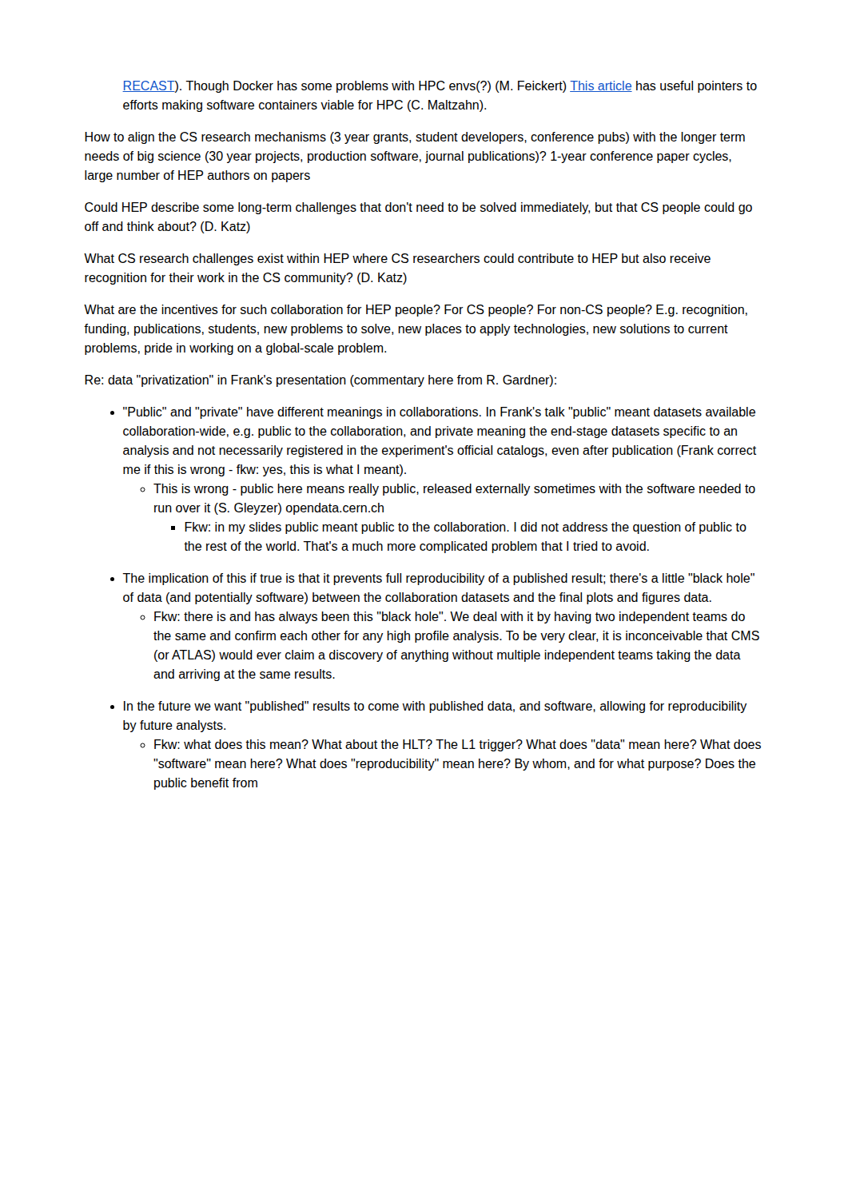RECAST). Though Docker has some problems with HPC envs(?) (M. Feickert) This article has useful pointers to efforts making software containers viable for HPC (C. Maltzahn).
How to align the CS research mechanisms (3 year grants, student developers, conference pubs) with the longer term needs of big science (30 year projects, production software, journal publications)? 1-year conference paper cycles, large number of HEP authors on papers
Could HEP describe some long-term challenges that don't need to be solved immediately, but that CS people could go off and think about? (D. Katz)
What CS research challenges exist within HEP where CS researchers could contribute to HEP but also receive recognition for their work in the CS community? (D. Katz)
What are the incentives for such collaboration for HEP people? For CS people? For non-CS people? E.g. recognition, funding, publications, students, new problems to solve, new places to apply technologies, new solutions to current problems, pride in working on a global-scale problem.
Re: data "privatization" in Frank's presentation (commentary here from R. Gardner):
"Public" and "private" have different meanings in collaborations. In Frank's talk "public" meant datasets available collaboration-wide, e.g. public to the collaboration, and private meaning the end-stage datasets specific to an analysis and not necessarily registered in the experiment's official catalogs, even after publication (Frank correct me if this is wrong - fkw: yes, this is what I meant).
This is wrong - public here means really public, released externally sometimes with the software needed to run over it (S. Gleyzer) opendata.cern.ch
Fkw: in my slides public meant public to the collaboration. I did not address the question of public to the rest of the world. That's a much more complicated problem that I tried to avoid.
The implication of this if true is that it prevents full reproducibility of a published result; there's a little "black hole" of data (and potentially software) between the collaboration datasets and the final plots and figures data.
Fkw: there is and has always been this "black hole". We deal with it by having two independent teams do the same and confirm each other for any high profile analysis. To be very clear, it is inconceivable that CMS (or ATLAS) would ever claim a discovery of anything without multiple independent teams taking the data and arriving at the same results.
In the future we want "published" results to come with published data, and software, allowing for reproducibility by future analysts.
Fkw: what does this mean? What about the HLT? The L1 trigger? What does "data" mean here? What does "software" mean here? What does "reproducibility" mean here? By whom, and for what purpose? Does the public benefit from